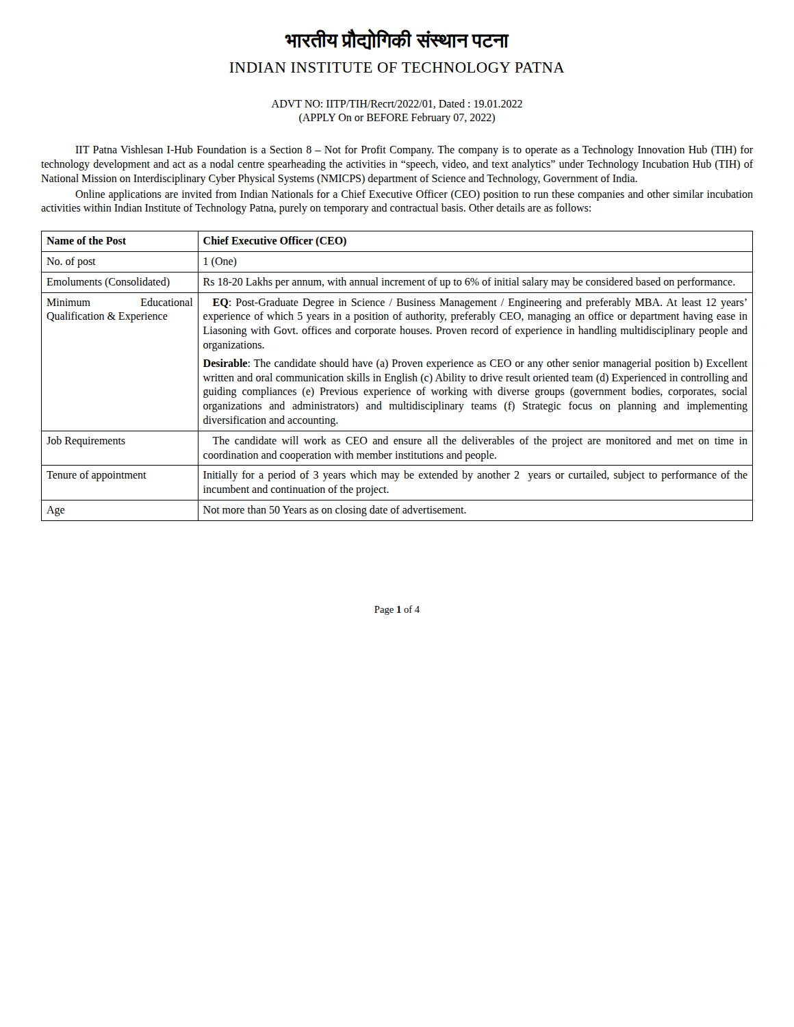भारतीय प्रौद्योगिकी संस्थान पटना
INDIAN INSTITUTE OF TECHNOLOGY PATNA
ADVT NO: IITP/TIH/Recrt/2022/01, Dated : 19.01.2022
(APPLY On or BEFORE February 07, 2022)
IIT Patna Vishlesan I-Hub Foundation is a Section 8 – Not for Profit Company. The company is to operate as a Technology Innovation Hub (TIH) for technology development and act as a nodal centre spearheading the activities in “speech, video, and text analytics” under Technology Incubation Hub (TIH) of National Mission on Interdisciplinary Cyber Physical Systems (NMICPS) department of Science and Technology, Government of India.
Online applications are invited from Indian Nationals for a Chief Executive Officer (CEO) position to run these companies and other similar incubation activities within Indian Institute of Technology Patna, purely on temporary and contractual basis. Other details are as follows:
| Name of the Post | Chief Executive Officer (CEO) |
| No. of post | 1 (One) |
| Emoluments (Consolidated) | Rs 18-20 Lakhs per annum, with annual increment of up to 6% of initial salary may be considered based on performance. |
| Minimum Educational Qualification & Experience | EQ : Post-Graduate Degree in Science / Business Management / Engineering and preferably MBA. At least 12 years’ experience of which 5 years in a position of authority, preferably CEO, managing an office or department having ease in Liasoning with Govt. offices and corporate houses. Proven record of experience in handling multidisciplinary people and organizations. Desirable : The candidate should have (a) Proven experience as CEO or any other senior managerial position b) Excellent written and oral communication skills in English (c) Ability to drive result oriented team (d) Experienced in controlling and guiding compliances (e) Previous experience of working with diverse groups (government bodies, corporates, social organizations and administrators) and multidisciplinary teams (f) Strategic focus on planning and implementing diversification and accounting. |
| Job Requirements | The candidate will work as CEO and ensure all the deliverables of the project are monitored and met on time in coordination and cooperation with member institutions and people. |
| Tenure of appointment | Initially for a period of 3 years which may be extended by another 2 years or curtailed, subject to performance of the incumbent and continuation of the project. |
| Age | Not more than 50 Years as on closing date of advertisement. |
Page 1 of 4